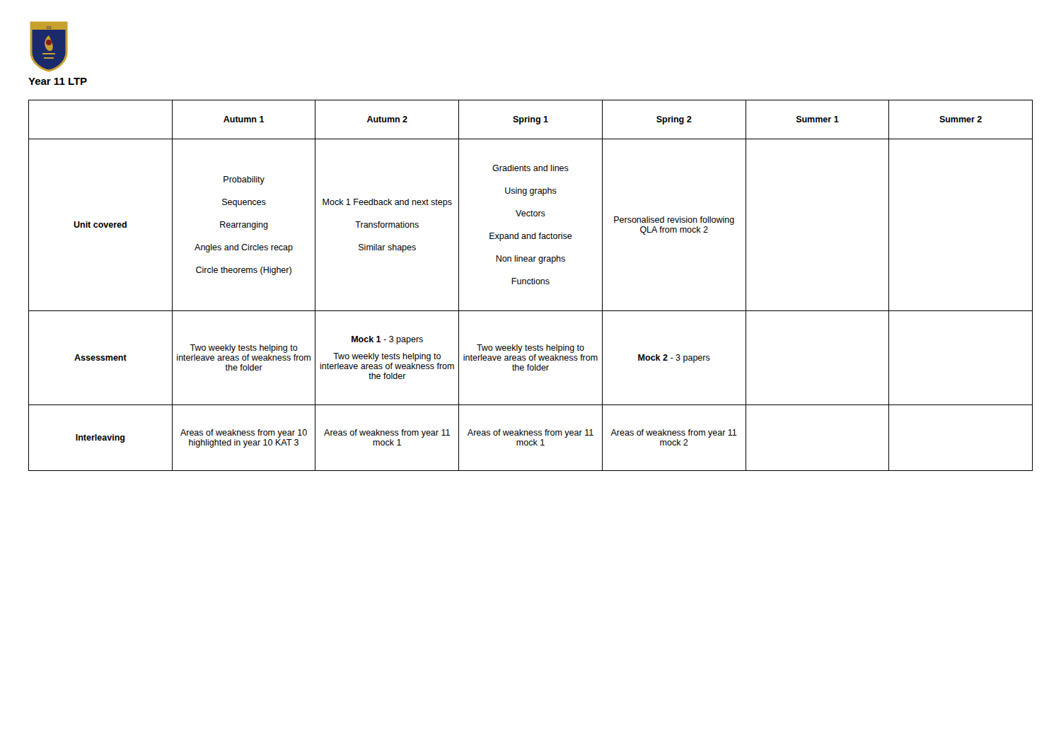III
Year 11 LTP
| | Autumn 1 | Autumn 2 | Spring 1 | Spring 2 | Summer 1 | Summer 2 |
| --- | --- | --- | --- | --- | --- | --- |
| Unit covered | Probability Sequences Rearranging Angles and Circles recap Circle theorems (Higher) | Mock 1 Feedback and next steps Transformations Similar shapes | Gradients and lines Using graphs Vectors Expand and factorise Non linear graphs Functions | Personalised revision following QLA from mock 2 | | |
| Assessment | Two weekly tests helping to interleave areas of weakness from the folder | Mock 1 - 3 papers Two weekly tests helping to interleave areas of weakness from the folder | Two weekly tests helping to interleave areas of weakness from the folder | Mock 2 - 3 papers | | |
| Interleaving | Areas of weakness from year 10 highlighted in year 10 KAT 3 | Areas of weakness from year 11 mock 1 | Areas of weakness from year 11 mock 1 | Areas of weakness from year 11 mock 2 | | |